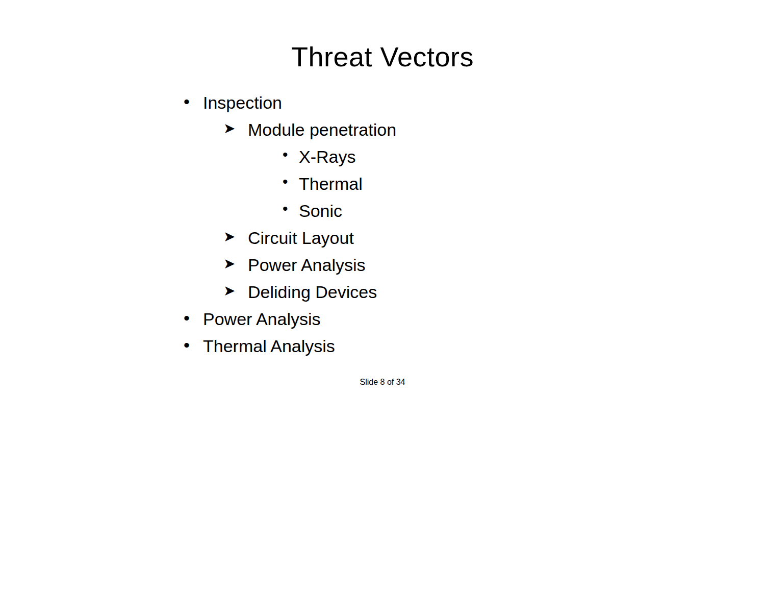Threat Vectors
Inspection
Module penetration
X-Rays
Thermal
Sonic
Circuit Layout
Power Analysis
Deliding Devices
Power Analysis
Thermal Analysis
Slide 8 of 34